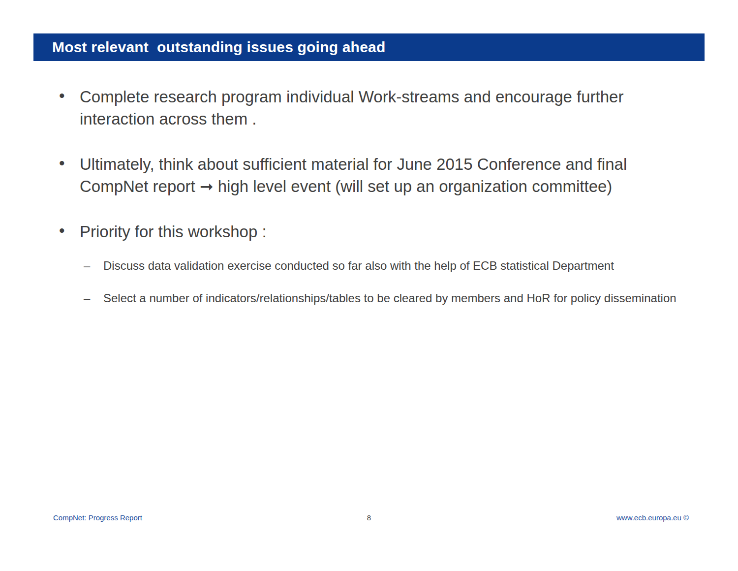Most relevant outstanding issues going ahead
Complete research program individual Work-streams and encourage further interaction across them .
Ultimately, think about sufficient material for June 2015 Conference and final CompNet report ➞ high level event (will set up an organization committee)
Priority for this workshop :
Discuss data validation exercise conducted so far also with the help of ECB statistical Department
Select a number of indicators/relationships/tables to be cleared by members and HoR for policy dissemination
CompNet: Progress Report 8 www.ecb.europa.eu ©